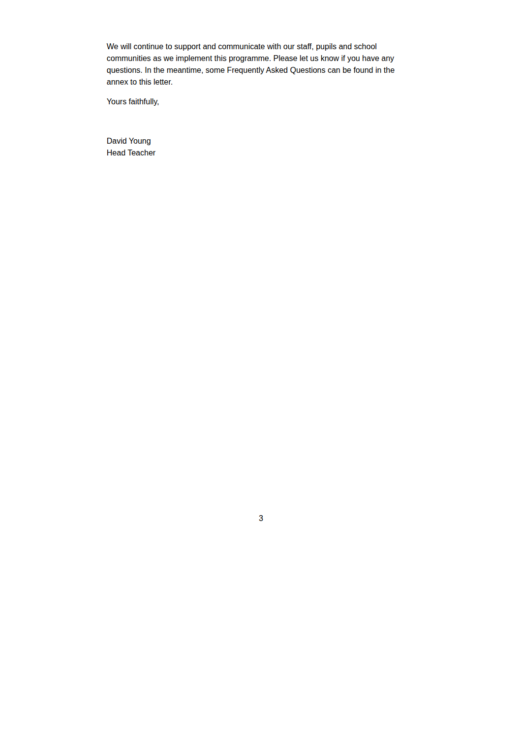We will continue to support and communicate with our staff, pupils and school communities as we implement this programme. Please let us know if you have any questions. In the meantime, some Frequently Asked Questions can be found in the annex to this letter.
Yours faithfully,
David Young
Head Teacher
3